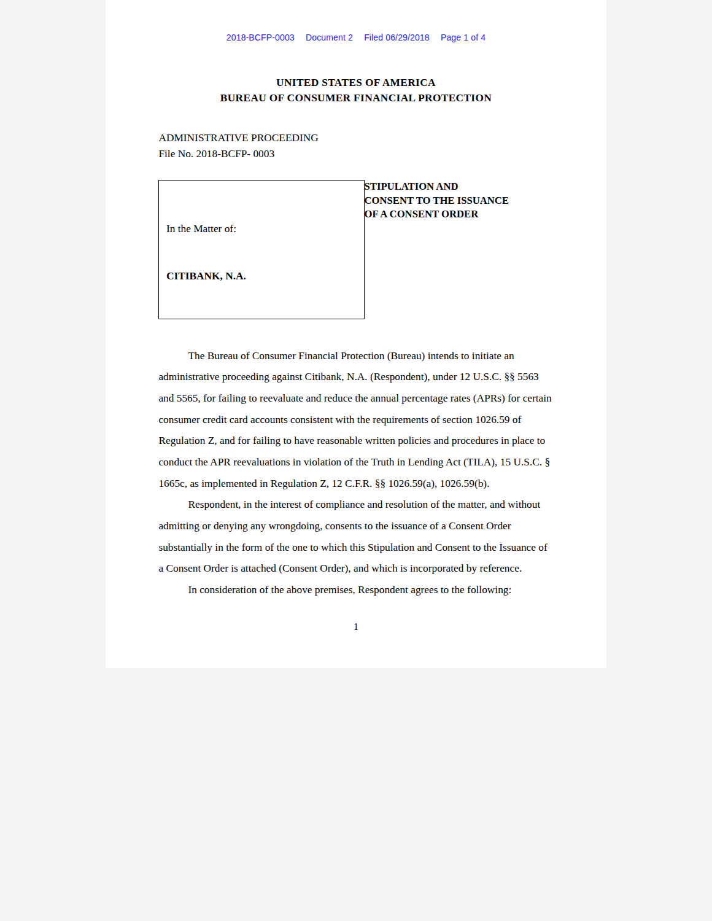2018-BCFP-0003 Document 2 Filed 06/29/2018 Page 1 of 4
UNITED STATES OF AMERICA
BUREAU OF CONSUMER FINANCIAL PROTECTION
ADMINISTRATIVE PROCEEDING File No. 2018-BCFP- 0003
| In the Matter of: CITIBANK, N.A. | STIPULATION AND CONSENT TO THE ISSUANCE OF A CONSENT ORDER |
The Bureau of Consumer Financial Protection (Bureau) intends to initiate an administrative proceeding against Citibank, N.A. (Respondent), under 12 U.S.C. §§ 5563 and 5565, for failing to reevaluate and reduce the annual percentage rates (APRs) for certain consumer credit card accounts consistent with the requirements of section 1026.59 of Regulation Z, and for failing to have reasonable written policies and procedures in place to conduct the APR reevaluations in violation of the Truth in Lending Act (TILA), 15 U.S.C. § 1665c, as implemented in Regulation Z, 12 C.F.R. §§ 1026.59(a), 1026.59(b).
Respondent, in the interest of compliance and resolution of the matter, and without admitting or denying any wrongdoing, consents to the issuance of a Consent Order substantially in the form of the one to which this Stipulation and Consent to the Issuance of a Consent Order is attached (Consent Order), and which is incorporated by reference.
In consideration of the above premises, Respondent agrees to the following:
1